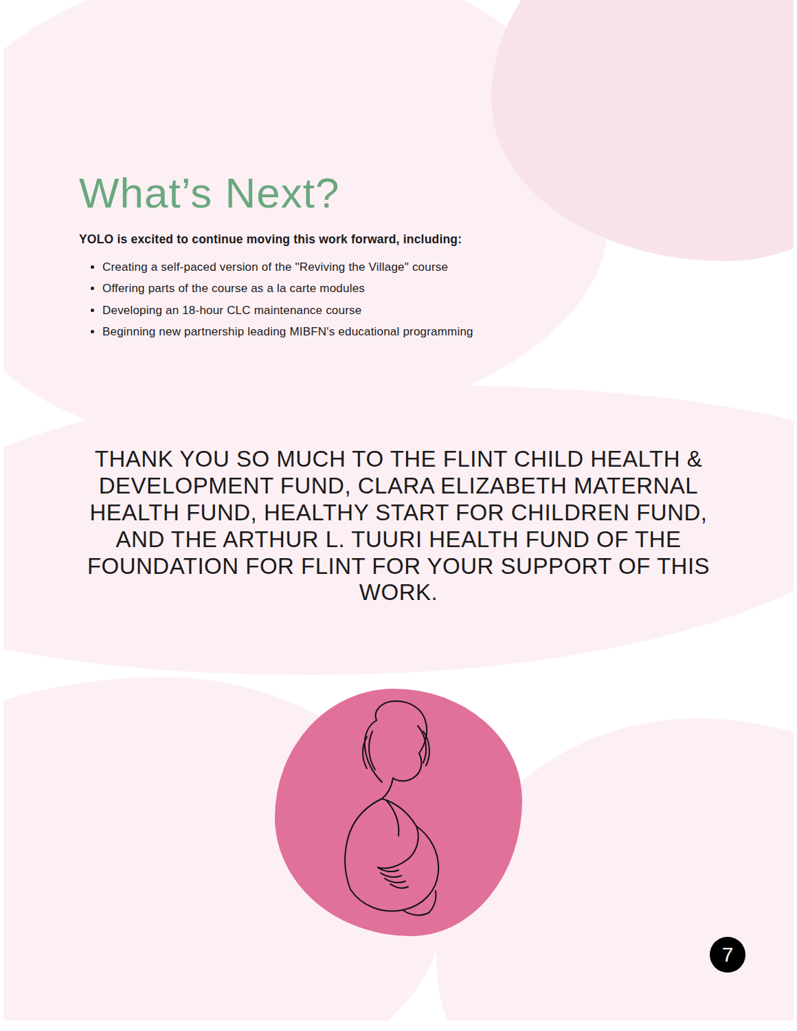What’s Next?
YOLO is excited to continue moving this work forward, including:
Creating a self-paced version of the "Reviving the Village" course
Offering parts of the course as a la carte modules
Developing an 18-hour CLC maintenance course
Beginning new partnership leading MIBFN's educational programming
Thank you so much to the Flint Child Health & Development Fund, Clara Elizabeth Maternal Health Fund, Healthy Start for Children Fund, and the Arthur L. Tuuri Health Fund of the Foundation for Flint for your support of this work.
7